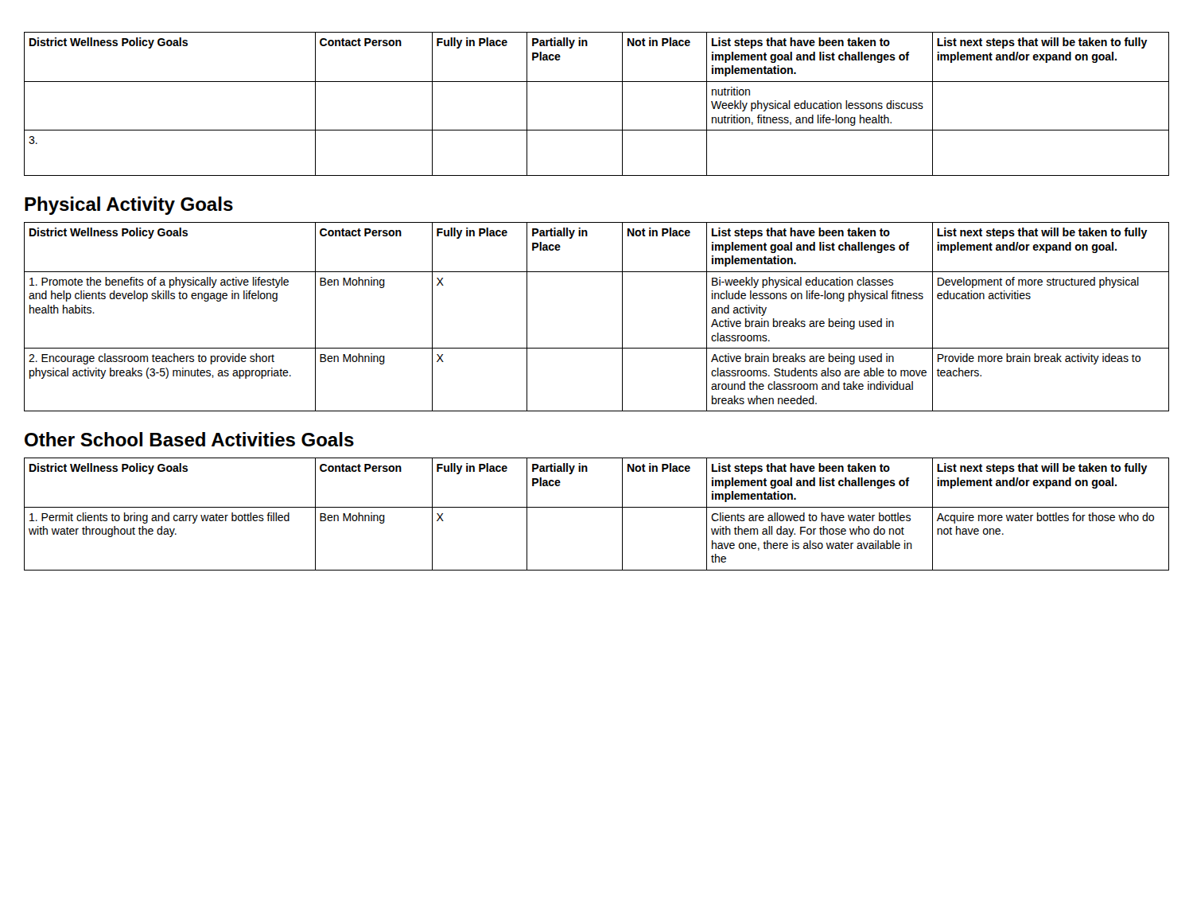| District Wellness Policy Goals | Contact Person | Fully in Place | Partially in Place | Not in Place | List steps that have been taken to implement goal and list challenges of implementation. | List next steps that will be taken to fully implement and/or expand on goal. |
| --- | --- | --- | --- | --- | --- | --- |
| | | | | | nutrition Weekly physical education lessons discuss nutrition, fitness, and life-long health. | |
| 3. | | | | | | |
Physical Activity Goals
| District Wellness Policy Goals | Contact Person | Fully in Place | Partially in Place | Not in Place | List steps that have been taken to implement goal and list challenges of implementation. | List next steps that will be taken to fully implement and/or expand on goal. |
| --- | --- | --- | --- | --- | --- | --- |
| 1. Promote the benefits of a physically active lifestyle and help clients develop skills to engage in lifelong health habits. | Ben Mohning | X | | | Bi-weekly physical education classes include lessons on life-long physical fitness and activity Active brain breaks are being used in classrooms. | Development of more structured physical education activities |
| 2. Encourage classroom teachers to provide short physical activity breaks (3-5) minutes, as appropriate. | Ben Mohning | X | | | Active brain breaks are being used in classrooms. Students also are able to move around the classroom and take individual breaks when needed. | Provide more brain break activity ideas to teachers. |
Other School Based Activities Goals
| District Wellness Policy Goals | Contact Person | Fully in Place | Partially in Place | Not in Place | List steps that have been taken to implement goal and list challenges of implementation. | List next steps that will be taken to fully implement and/or expand on goal. |
| --- | --- | --- | --- | --- | --- | --- |
| 1. Permit clients to bring and carry water bottles filled with water throughout the day. | Ben Mohning | X | | | Clients are allowed to have water bottles with them all day. For those who do not have one, there is also water available in the | Acquire more water bottles for those who do not have one. |